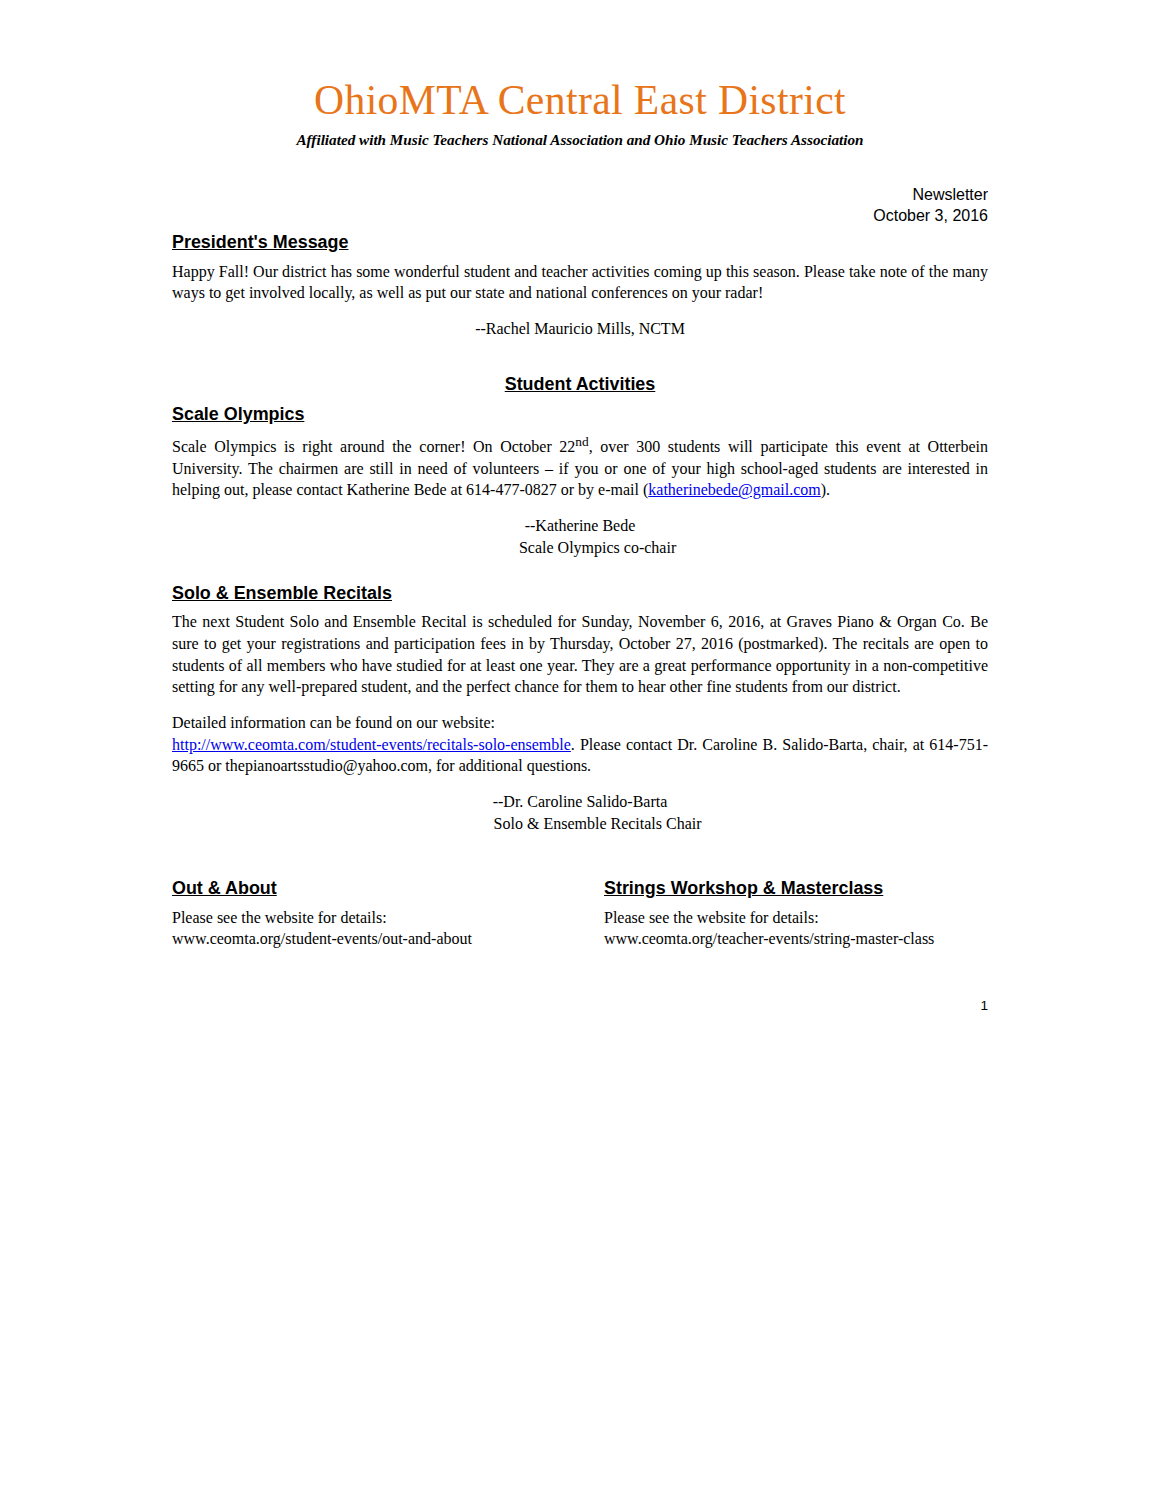OhioMTA Central East District
Affiliated with Music Teachers National Association and Ohio Music Teachers Association
Newsletter
October 3, 2016
President's Message
Happy Fall! Our district has some wonderful student and teacher activities coming up this season. Please take note of the many ways to get involved locally, as well as put our state and national conferences on your radar!
--Rachel Mauricio Mills, NCTM
Student Activities
Scale Olympics
Scale Olympics is right around the corner! On October 22nd, over 300 students will participate this event at Otterbein University. The chairmen are still in need of volunteers – if you or one of your high school-aged students are interested in helping out, please contact Katherine Bede at 614-477-0827 or by e-mail (katherinebede@gmail.com).
--Katherine Bede Scale Olympics co-chair
Solo & Ensemble Recitals
The next Student Solo and Ensemble Recital is scheduled for Sunday, November 6, 2016, at Graves Piano & Organ Co. Be sure to get your registrations and participation fees in by Thursday, October 27, 2016 (postmarked). The recitals are open to students of all members who have studied for at least one year. They are a great performance opportunity in a non-competitive setting for any well-prepared student, and the perfect chance for them to hear other fine students from our district.
Detailed information can be found on our website:
http://www.ceomta.com/student-events/recitals-solo-ensemble. Please contact Dr. Caroline B. Salido-Barta, chair, at 614-751-9665 or thepianoartsstudio@yahoo.com, for additional questions.
--Dr. Caroline Salido-Barta Solo & Ensemble Recitals Chair
Out & About
Please see the website for details:
www.ceomta.org/student-events/out-and-about
Strings Workshop & Masterclass
Please see the website for details:
www.ceomta.org/teacher-events/string-master-class
1